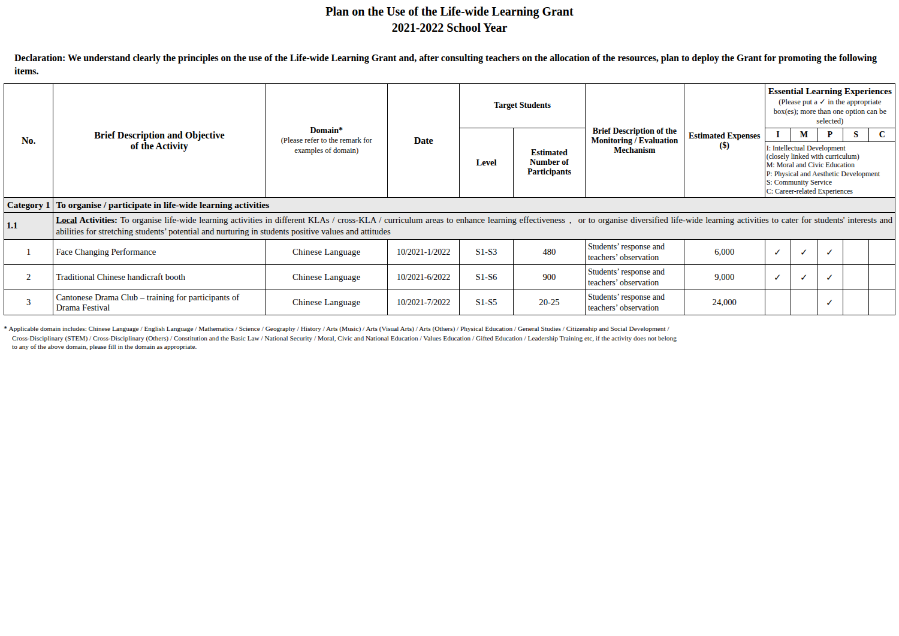Plan on the Use of the Life-wide Learning Grant
2021-2022 School Year
Declaration: We understand clearly the principles on the use of the Life-wide Learning Grant and, after consulting teachers on the allocation of the resources, plan to deploy the Grant for promoting the following items.
| No. | Brief Description and Objective of the Activity | Domain* (Please refer to the remark for examples of domain) | Date | Target Students | Brief Description of the Monitoring / Evaluation Mechanism | Estimated Expenses ($) | Essential Learning Experiences (Please put a ✓ in the appropriate box(es); more than one option can be selected) |
| Level | Estimated Number of Participants | I | M | P | S | C |
| I: Intellectual Development (closely linked with curriculum) M: Moral and Civic Education P: Physical and Aesthetic Development S: Community Service C: Career-related Experiences |
| Category 1 | To organise / participate in life-wide learning activities |
| 1.1 | Local Activities: To organise life-wide learning activities in different KLAs / cross-KLA / curriculum areas to enhance learning effectiveness， or to organise diversified life-wide learning activities to cater for students' interests and abilities for stretching students’ potential and nurturing in students positive values and attitudes |
| 1 | Face Changing Performance | Chinese Language | 10/2021-1/2022 | S1-S3 | 480 | Students’ response and teachers’ observation | 6,000 | ✓ | ✓ | ✓ | | |
| 2 | Traditional Chinese handicraft booth | Chinese Language | 10/2021-6/2022 | S1-S6 | 900 | Students’ response and teachers’ observation | 9,000 | ✓ | ✓ | ✓ | | |
| 3 | Cantonese Drama Club – training for participants of Drama Festival | Chinese Language | 10/2021-7/2022 | S1-S5 | 20-25 | Students’ response and teachers’ observation | 24,000 | | | ✓ | | |
* Applicable domain includes: Chinese Language / English Language / Mathematics / Science / Geography / History / Arts (Music) / Arts (Visual Arts) / Arts (Others) / Physical Education / General Studies / Citizenship and Social Development / Cross-Disciplinary (STEM) / Cross-Disciplinary (Others) / Constitution and the Basic Law / National Security / Moral, Civic and National Education / Values Education / Gifted Education / Leadership Training etc, if the activity does not belong to any of the above domain, please fill in the domain as appropriate.